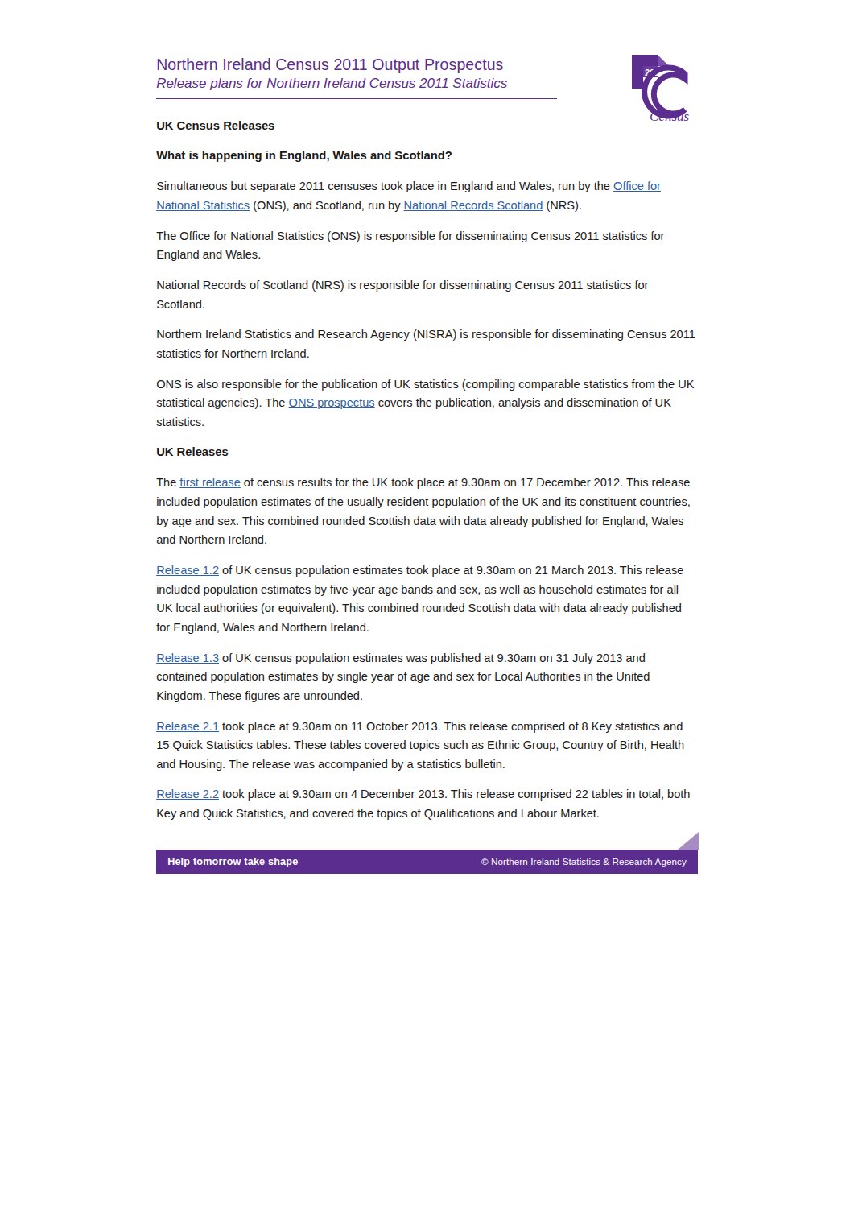2011 Census
Northern Ireland Census 2011 Output Prospectus
Release plans for Northern Ireland Census 2011 Statistics
UK Census Releases
What is happening in England, Wales and Scotland?
Simultaneous but separate 2011 censuses took place in England and Wales, run by the Office for National Statistics (ONS), and Scotland, run by National Records Scotland (NRS).
The Office for National Statistics (ONS) is responsible for disseminating Census 2011 statistics for England and Wales.
National Records of Scotland (NRS) is responsible for disseminating Census 2011 statistics for Scotland.
Northern Ireland Statistics and Research Agency (NISRA) is responsible for disseminating Census 2011 statistics for Northern Ireland.
ONS is also responsible for the publication of UK statistics (compiling comparable statistics from the UK statistical agencies). The ONS prospectus covers the publication, analysis and dissemination of UK statistics.
UK Releases
The first release of census results for the UK took place at 9.30am on 17 December 2012. This release included population estimates of the usually resident population of the UK and its constituent countries, by age and sex. This combined rounded Scottish data with data already published for England, Wales and Northern Ireland.
Release 1.2 of UK census population estimates took place at 9.30am on 21 March 2013. This release included population estimates by five-year age bands and sex, as well as household estimates for all UK local authorities (or equivalent). This combined rounded Scottish data with data already published for England, Wales and Northern Ireland.
Release 1.3 of UK census population estimates was published at 9.30am on 31 July 2013 and contained population estimates by single year of age and sex for Local Authorities in the United Kingdom. These figures are unrounded.
Release 2.1 took place at 9.30am on 11 October 2013. This release comprised of 8 Key statistics and 15 Quick Statistics tables. These tables covered topics such as Ethnic Group, Country of Birth, Health and Housing. The release was accompanied by a statistics bulletin.
Release 2.2 took place at 9.30am on 4 December 2013. This release comprised 22 tables in total, both Key and Quick Statistics, and covered the topics of Qualifications and Labour Market.
Help tomorrow take shape © Northern Ireland Statistics & Research Agency